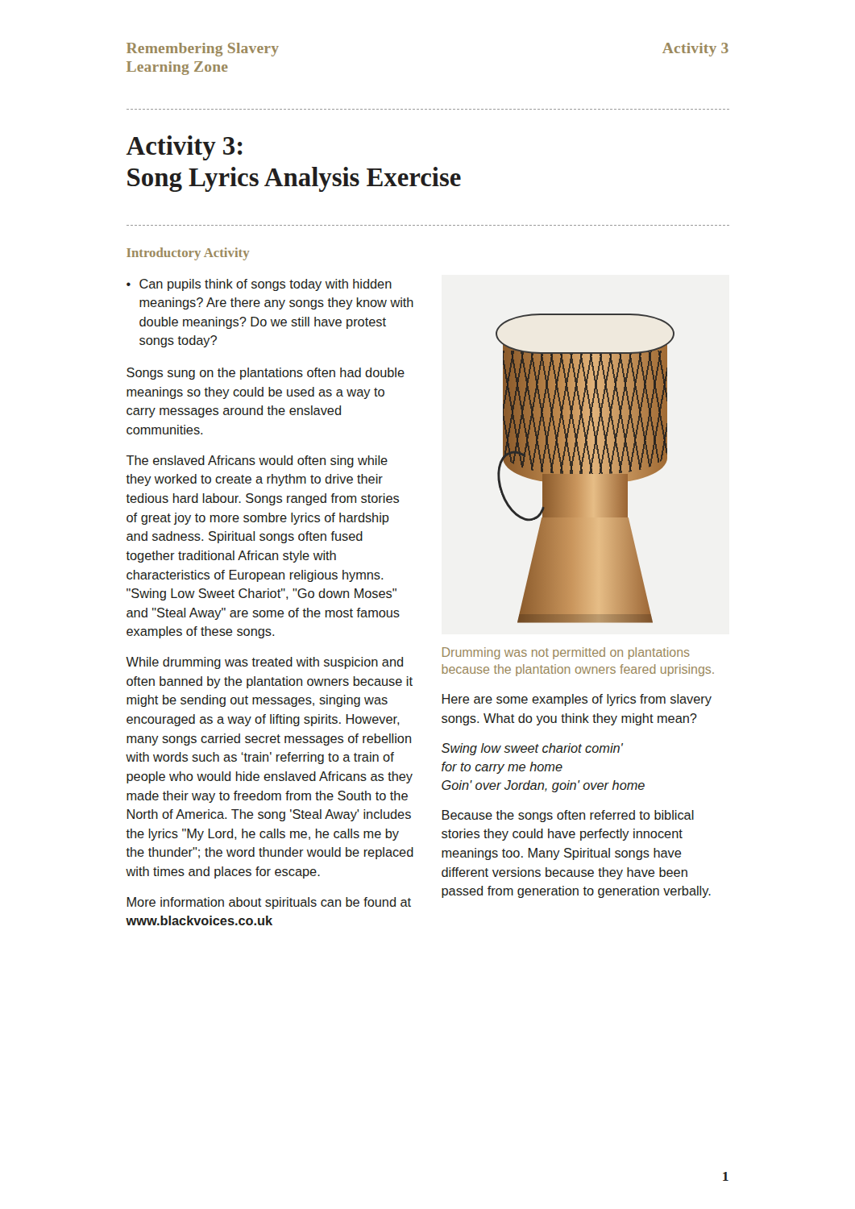Remembering Slavery Learning Zone
Activity 3
Activity 3: Song Lyrics Analysis Exercise
Introductory Activity
Can pupils think of songs today with hidden meanings? Are there any songs they know with double meanings? Do we still have protest songs today?
Songs sung on the plantations often had double meanings so they could be used as a way to carry messages around the enslaved communities.
The enslaved Africans would often sing while they worked to create a rhythm to drive their tedious hard labour. Songs ranged from stories of great joy to more sombre lyrics of hardship and sadness. Spiritual songs often fused together traditional African style with characteristics of European religious hymns. "Swing Low Sweet Chariot", "Go down Moses" and "Steal Away" are some of the most famous examples of these songs.
While drumming was treated with suspicion and often banned by the plantation owners because it might be sending out messages, singing was encouraged as a way of lifting spirits. However, many songs carried secret messages of rebellion with words such as ‘train' referring to a train of people who would hide enslaved Africans as they made their way to freedom from the South to the North of America. The song 'Steal Away' includes the lyrics "My Lord, he calls me, he calls me by the thunder"; the word thunder would be replaced with times and places for escape.
More information about spirituals can be found at www.blackvoices.co.uk
Drumming was not permitted on plantations because the plantation owners feared uprisings.
Here are some examples of lyrics from slavery songs. What do you think they might mean?
Swing low sweet chariot comin' for to carry me home Goin' over Jordan, goin' over home
Because the songs often referred to biblical stories they could have perfectly innocent meanings too. Many Spiritual songs have different versions because they have been passed from generation to generation verbally.
1